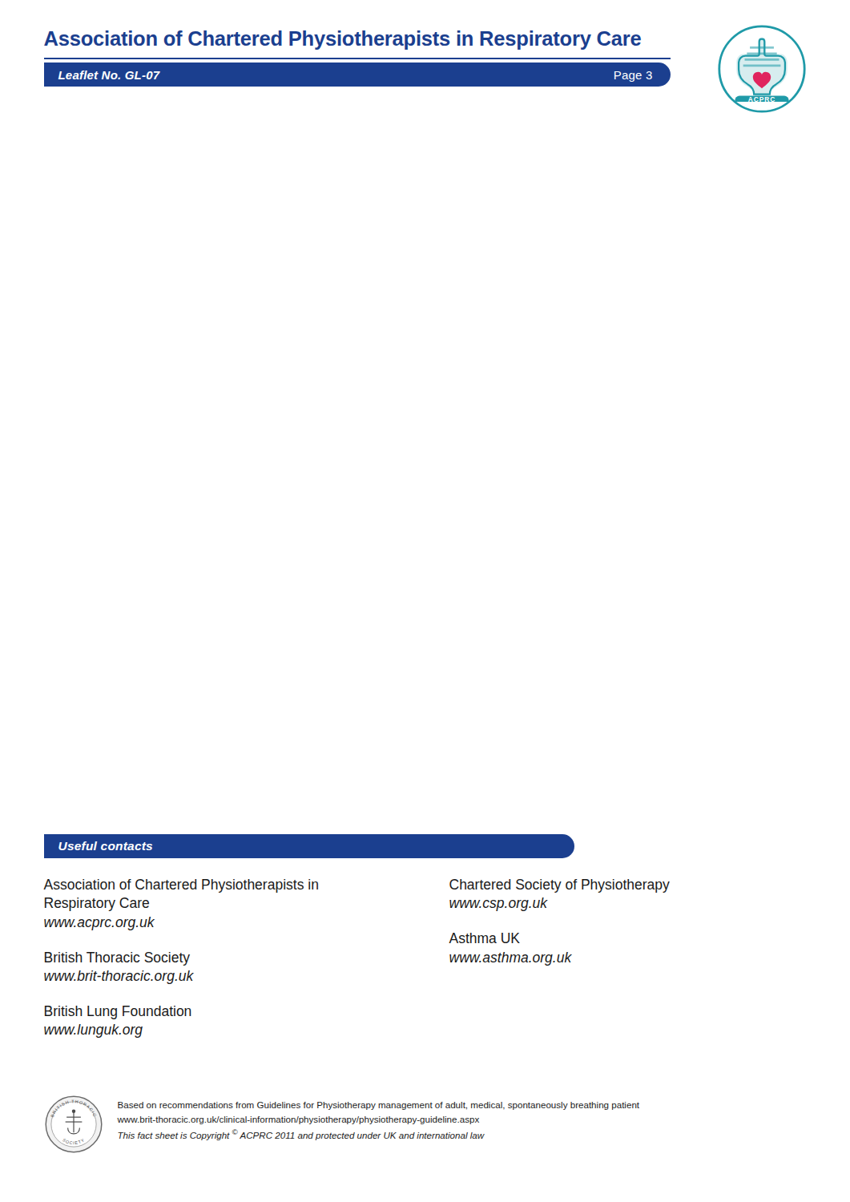Association of Chartered Physiotherapists in Respiratory Care
Leaflet No. GL-07 Page 3
ACPRC
Useful contacts
Association of Chartered Physiotherapists in Respiratory Care www.acprc.org.uk
British Thoracic Society www.brit-thoracic.org.uk
British Lung Foundation www.lunguk.org
Chartered Society of Physiotherapy www.csp.org.uk
Asthma UK www.asthma.org.uk
BRITISH THORACIC SOCIETY
Based on recommendations from Guidelines for Physiotherapy management of adult, medical, spontaneously breathing patient
www.brit-thoracic.org.uk/clinical-information/physiotherapy/physiotherapy-guideline.aspx
This fact sheet is Copyright © ACPRC 2011 and protected under UK and international law